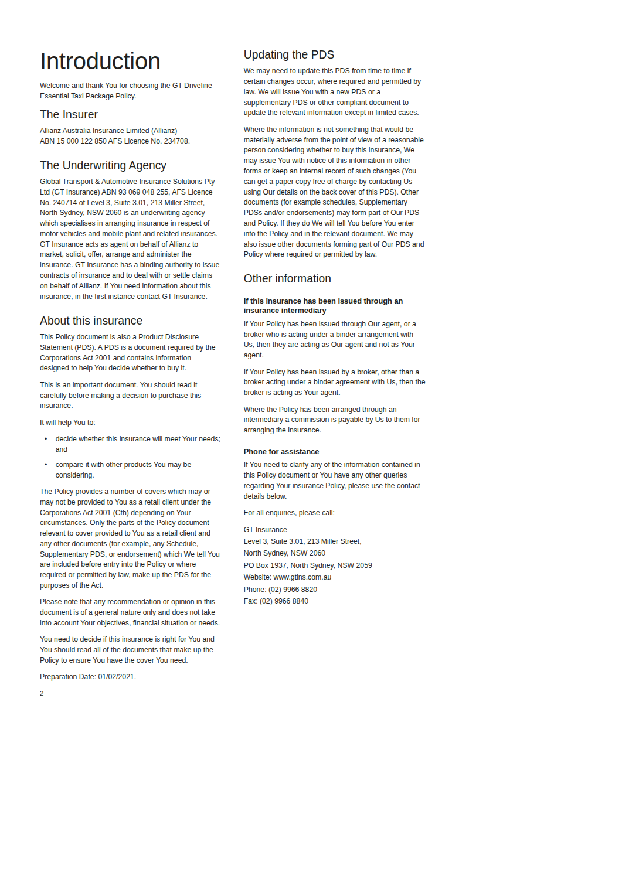Introduction
Welcome and thank You for choosing the GT Driveline Essential Taxi Package Policy.
The Insurer
Allianz Australia Insurance Limited (Allianz)
ABN 15 000 122 850 AFS Licence No. 234708.
The Underwriting Agency
Global Transport & Automotive Insurance Solutions Pty Ltd (GT Insurance) ABN 93 069 048 255, AFS Licence No. 240714 of Level 3, Suite 3.01, 213 Miller Street, North Sydney, NSW 2060 is an underwriting agency which specialises in arranging insurance in respect of motor vehicles and mobile plant and related insurances. GT Insurance acts as agent on behalf of Allianz to market, solicit, offer, arrange and administer the insurance. GT Insurance has a binding authority to issue contracts of insurance and to deal with or settle claims on behalf of Allianz. If You need information about this insurance, in the first instance contact GT Insurance.
About this insurance
This Policy document is also a Product Disclosure Statement (PDS). A PDS is a document required by the Corporations Act 2001 and contains information designed to help You decide whether to buy it.
This is an important document. You should read it carefully before making a decision to purchase this insurance.
It will help You to:
decide whether this insurance will meet Your needs; and
compare it with other products You may be considering.
The Policy provides a number of covers which may or may not be provided to You as a retail client under the Corporations Act 2001 (Cth) depending on Your circumstances. Only the parts of the Policy document relevant to cover provided to You as a retail client and any other documents (for example, any Schedule, Supplementary PDS, or endorsement) which We tell You are included before entry into the Policy or where required or permitted by law, make up the PDS for the purposes of the Act.
Please note that any recommendation or opinion in this document is of a general nature only and does not take into account Your objectives, financial situation or needs.
You need to decide if this insurance is right for You and You should read all of the documents that make up the Policy to ensure You have the cover You need.
Preparation Date: 01/02/2021.
Updating the PDS
We may need to update this PDS from time to time if certain changes occur, where required and permitted by law. We will issue You with a new PDS or a supplementary PDS or other compliant document to update the relevant information except in limited cases.
Where the information is not something that would be materially adverse from the point of view of a reasonable person considering whether to buy this insurance, We may issue You with notice of this information in other forms or keep an internal record of such changes (You can get a paper copy free of charge by contacting Us using Our details on the back cover of this PDS). Other documents (for example schedules, Supplementary PDSs and/or endorsements) may form part of Our PDS and Policy. If they do We will tell You before You enter into the Policy and in the relevant document. We may also issue other documents forming part of Our PDS and Policy where required or permitted by law.
Other information
If this insurance has been issued through an insurance intermediary
If Your Policy has been issued through Our agent, or a broker who is acting under a binder arrangement with Us, then they are acting as Our agent and not as Your agent.
If Your Policy has been issued by a broker, other than a broker acting under a binder agreement with Us, then the broker is acting as Your agent.
Where the Policy has been arranged through an intermediary a commission is payable by Us to them for arranging the insurance.
Phone for assistance
If You need to clarify any of the information contained in this Policy document or You have any other queries regarding Your insurance Policy, please use the contact details below.
For all enquiries, please call:
GT Insurance
Level 3, Suite 3.01, 213 Miller Street,
North Sydney, NSW 2060
PO Box 1937, North Sydney, NSW 2059
Website: www.gtins.com.au
Phone: (02) 9966 8820
Fax: (02) 9966 8840
2